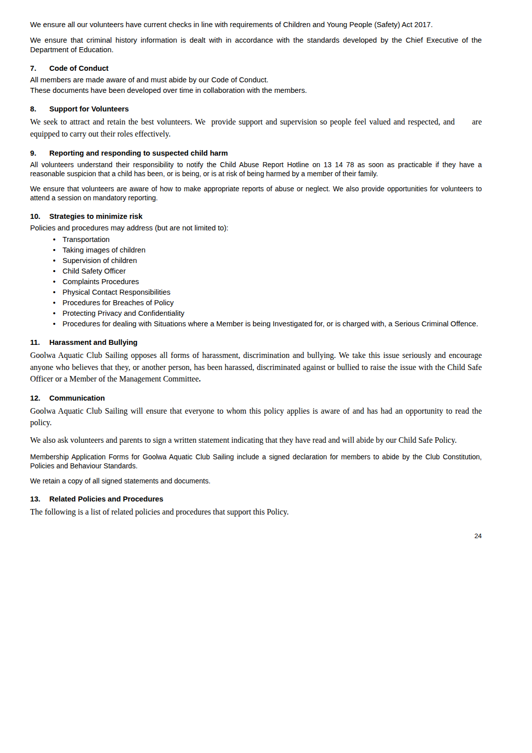We ensure all our volunteers have current checks in line with requirements of Children and Young People (Safety) Act 2017.
We ensure that criminal history information is dealt with in accordance with the standards developed by the Chief Executive of the Department of Education.
7. Code of Conduct
All members are made aware of and must abide by our Code of Conduct.
These documents have been developed over time in collaboration with the members.
8. Support for Volunteers
We seek to attract and retain the best volunteers. We provide support and supervision so people feel valued and respected, and are equipped to carry out their roles effectively.
9. Reporting and responding to suspected child harm
All volunteers understand their responsibility to notify the Child Abuse Report Hotline on 13 14 78 as soon as practicable if they have a reasonable suspicion that a child has been, or is being, or is at risk of being harmed by a member of their family.
We ensure that volunteers are aware of how to make appropriate reports of abuse or neglect. We also provide opportunities for volunteers to attend a session on mandatory reporting.
10. Strategies to minimize risk
Policies and procedures may address (but are not limited to):
Transportation
Taking images of children
Supervision of children
Child Safety Officer
Complaints Procedures
Physical Contact Responsibilities
Procedures for Breaches of Policy
Protecting Privacy and Confidentiality
Procedures for dealing with Situations where a Member is being Investigated for, or is charged with, a Serious Criminal Offence.
11. Harassment and Bullying
Goolwa Aquatic Club Sailing opposes all forms of harassment, discrimination and bullying. We take this issue seriously and encourage anyone who believes that they, or another person, has been harassed, discriminated against or bullied to raise the issue with the Child Safe Officer or a Member of the Management Committee.
12. Communication
Goolwa Aquatic Club Sailing will ensure that everyone to whom this policy applies is aware of and has had an opportunity to read the policy.
We also ask volunteers and parents to sign a written statement indicating that they have read and will abide by our Child Safe Policy.
Membership Application Forms for Goolwa Aquatic Club Sailing include a signed declaration for members to abide by the Club Constitution, Policies and Behaviour Standards.
We retain a copy of all signed statements and documents.
13. Related Policies and Procedures
The following is a list of related policies and procedures that support this Policy.
24